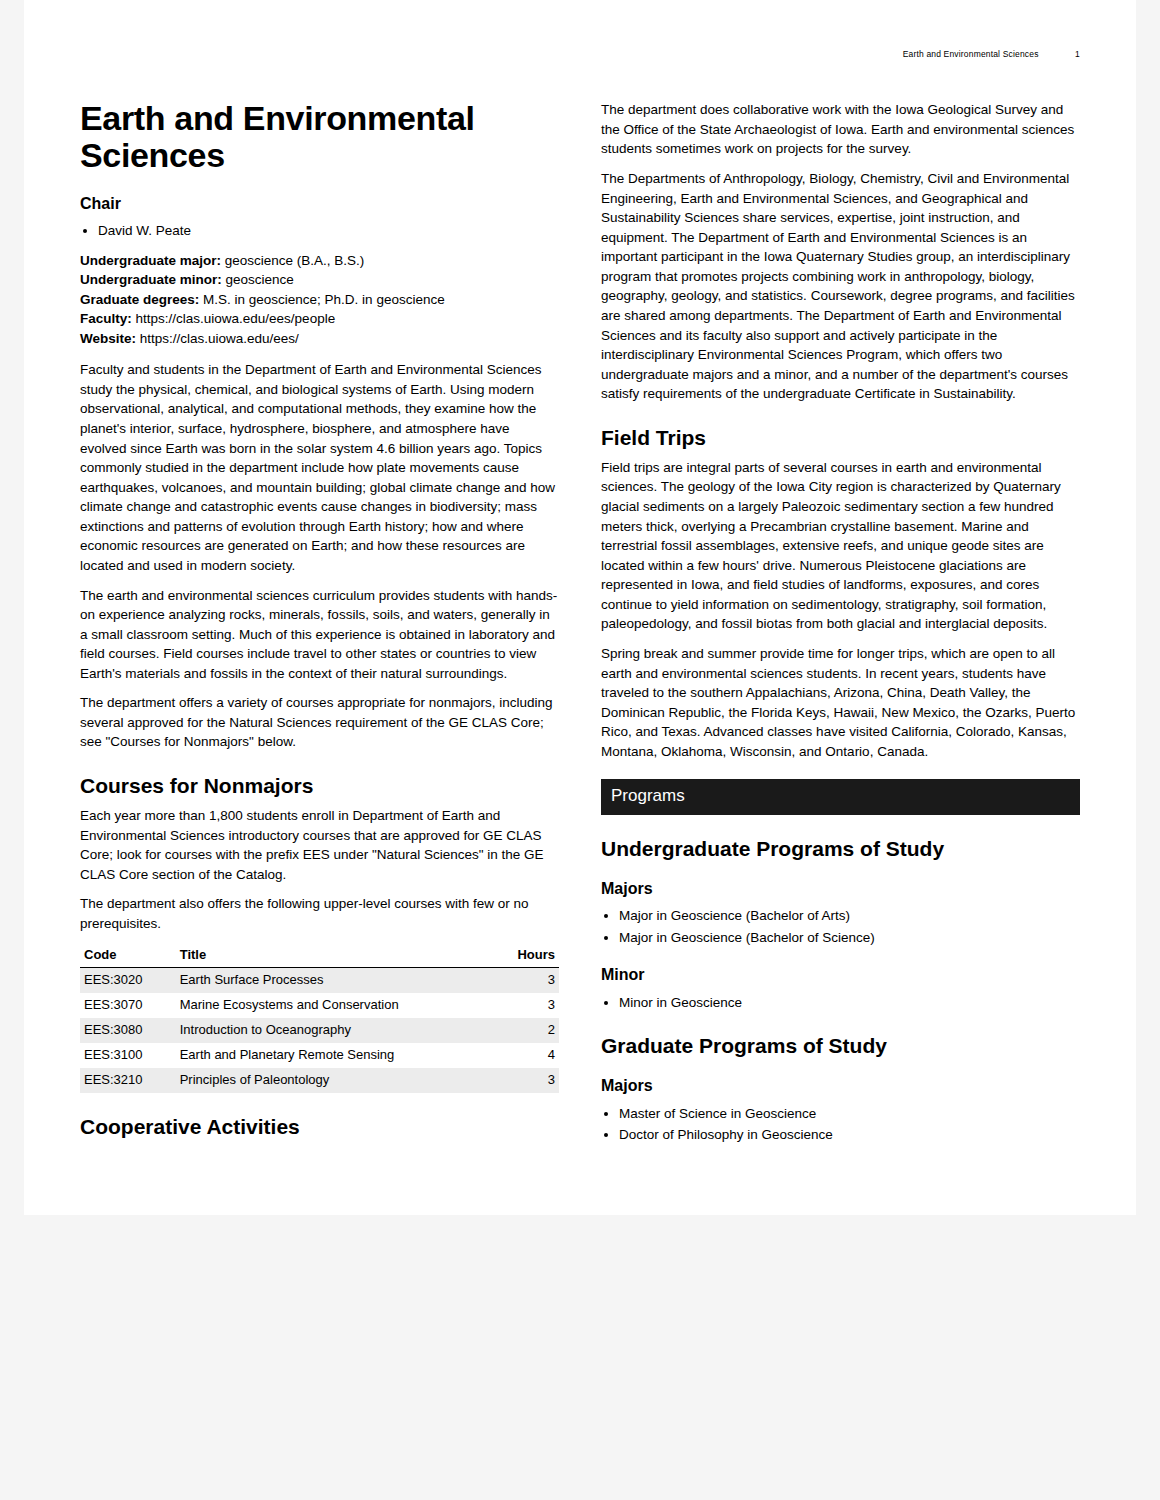Earth and Environmental Sciences 1
Earth and Environmental Sciences
Chair
David W. Peate
Undergraduate major: geoscience (B.A., B.S.)
Undergraduate minor: geoscience
Graduate degrees: M.S. in geoscience; Ph.D. in geoscience
Faculty: https://clas.uiowa.edu/ees/people
Website: https://clas.uiowa.edu/ees/
Faculty and students in the Department of Earth and Environmental Sciences study the physical, chemical, and biological systems of Earth. Using modern observational, analytical, and computational methods, they examine how the planet's interior, surface, hydrosphere, biosphere, and atmosphere have evolved since Earth was born in the solar system 4.6 billion years ago. Topics commonly studied in the department include how plate movements cause earthquakes, volcanoes, and mountain building; global climate change and how climate change and catastrophic events cause changes in biodiversity; mass extinctions and patterns of evolution through Earth history; how and where economic resources are generated on Earth; and how these resources are located and used in modern society.
The earth and environmental sciences curriculum provides students with hands-on experience analyzing rocks, minerals, fossils, soils, and waters, generally in a small classroom setting. Much of this experience is obtained in laboratory and field courses. Field courses include travel to other states or countries to view Earth's materials and fossils in the context of their natural surroundings.
The department offers a variety of courses appropriate for nonmajors, including several approved for the Natural Sciences requirement of the GE CLAS Core; see "Courses for Nonmajors" below.
Courses for Nonmajors
Each year more than 1,800 students enroll in Department of Earth and Environmental Sciences introductory courses that are approved for GE CLAS Core; look for courses with the prefix EES under "Natural Sciences" in the GE CLAS Core section of the Catalog.
The department also offers the following upper-level courses with few or no prerequisites.
| Code | Title | Hours |
| --- | --- | --- |
| EES:3020 | Earth Surface Processes | 3 |
| EES:3070 | Marine Ecosystems and Conservation | 3 |
| EES:3080 | Introduction to Oceanography | 2 |
| EES:3100 | Earth and Planetary Remote Sensing | 4 |
| EES:3210 | Principles of Paleontology | 3 |
Cooperative Activities
The department does collaborative work with the Iowa Geological Survey and the Office of the State Archaeologist of Iowa. Earth and environmental sciences students sometimes work on projects for the survey.
The Departments of Anthropology, Biology, Chemistry, Civil and Environmental Engineering, Earth and Environmental Sciences, and Geographical and Sustainability Sciences share services, expertise, joint instruction, and equipment. The Department of Earth and Environmental Sciences is an important participant in the Iowa Quaternary Studies group, an interdisciplinary program that promotes projects combining work in anthropology, biology, geography, geology, and statistics. Coursework, degree programs, and facilities are shared among departments. The Department of Earth and Environmental Sciences and its faculty also support and actively participate in the interdisciplinary Environmental Sciences Program, which offers two undergraduate majors and a minor, and a number of the department's courses satisfy requirements of the undergraduate Certificate in Sustainability.
Field Trips
Field trips are integral parts of several courses in earth and environmental sciences. The geology of the Iowa City region is characterized by Quaternary glacial sediments on a largely Paleozoic sedimentary section a few hundred meters thick, overlying a Precambrian crystalline basement. Marine and terrestrial fossil assemblages, extensive reefs, and unique geode sites are located within a few hours' drive. Numerous Pleistocene glaciations are represented in Iowa, and field studies of landforms, exposures, and cores continue to yield information on sedimentology, stratigraphy, soil formation, paleopedology, and fossil biotas from both glacial and interglacial deposits.
Spring break and summer provide time for longer trips, which are open to all earth and environmental sciences students. In recent years, students have traveled to the southern Appalachians, Arizona, China, Death Valley, the Dominican Republic, the Florida Keys, Hawaii, New Mexico, the Ozarks, Puerto Rico, and Texas. Advanced classes have visited California, Colorado, Kansas, Montana, Oklahoma, Wisconsin, and Ontario, Canada.
Programs
Undergraduate Programs of Study
Majors
Major in Geoscience (Bachelor of Arts)
Major in Geoscience (Bachelor of Science)
Minor
Minor in Geoscience
Graduate Programs of Study
Majors
Master of Science in Geoscience
Doctor of Philosophy in Geoscience